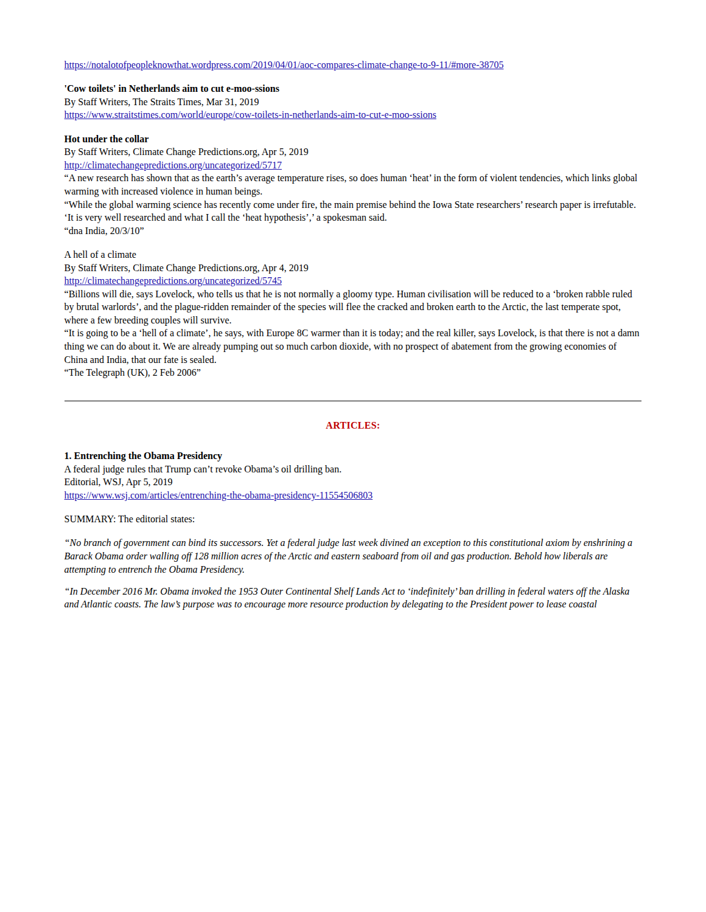https://notalotofpeopleknowthat.wordpress.com/2019/04/01/aoc-compares-climate-change-to-9-11/#more-38705
'Cow toilets' in Netherlands aim to cut e-moo-ssions
By Staff Writers, The Straits Times, Mar 31, 2019
https://www.straitstimes.com/world/europe/cow-toilets-in-netherlands-aim-to-cut-e-moo-ssions
Hot under the collar
By Staff Writers, Climate Change Predictions.org, Apr 5, 2019
http://climatechangepredictions.org/uncategorized/5717
“A new research has shown that as the earth’s average temperature rises, so does human ‘heat’ in the form of violent tendencies, which links global warming with increased violence in human beings.
“While the global warming science has recently come under fire, the main premise behind the Iowa State researchers’ research paper is irrefutable. ‘It is very well researched and what I call the ‘heat hypothesis’,’ a spokesman said.
“dna India, 20/3/10”
A hell of a climate
By Staff Writers, Climate Change Predictions.org, Apr 4, 2019
http://climatechangepredictions.org/uncategorized/5745
“Billions will die, says Lovelock, who tells us that he is not normally a gloomy type. Human civilisation will be reduced to a ‘broken rabble ruled by brutal warlords’, and the plague-ridden remainder of the species will flee the cracked and broken earth to the Arctic, the last temperate spot, where a few breeding couples will survive.
“It is going to be a ‘hell of a climate’, he says, with Europe 8C warmer than it is today; and the real killer, says Lovelock, is that there is not a damn thing we can do about it. We are already pumping out so much carbon dioxide, with no prospect of abatement from the growing economies of China and India, that our fate is sealed.
“The Telegraph (UK), 2 Feb 2006”
ARTICLES:
1. Entrenching the Obama Presidency
A federal judge rules that Trump can’t revoke Obama’s oil drilling ban.
Editorial, WSJ, Apr 5, 2019
https://www.wsj.com/articles/entrenching-the-obama-presidency-11554506803
SUMMARY: The editorial states:
“No branch of government can bind its successors. Yet a federal judge last week divined an exception to this constitutional axiom by enshrining a Barack Obama order walling off 128 million acres of the Arctic and eastern seaboard from oil and gas production. Behold how liberals are attempting to entrench the Obama Presidency.
“In December 2016 Mr. Obama invoked the 1953 Outer Continental Shelf Lands Act to ‘indefinitely’ ban drilling in federal waters off the Alaska and Atlantic coasts. The law’s purpose was to encourage more resource production by delegating to the President power to lease coastal